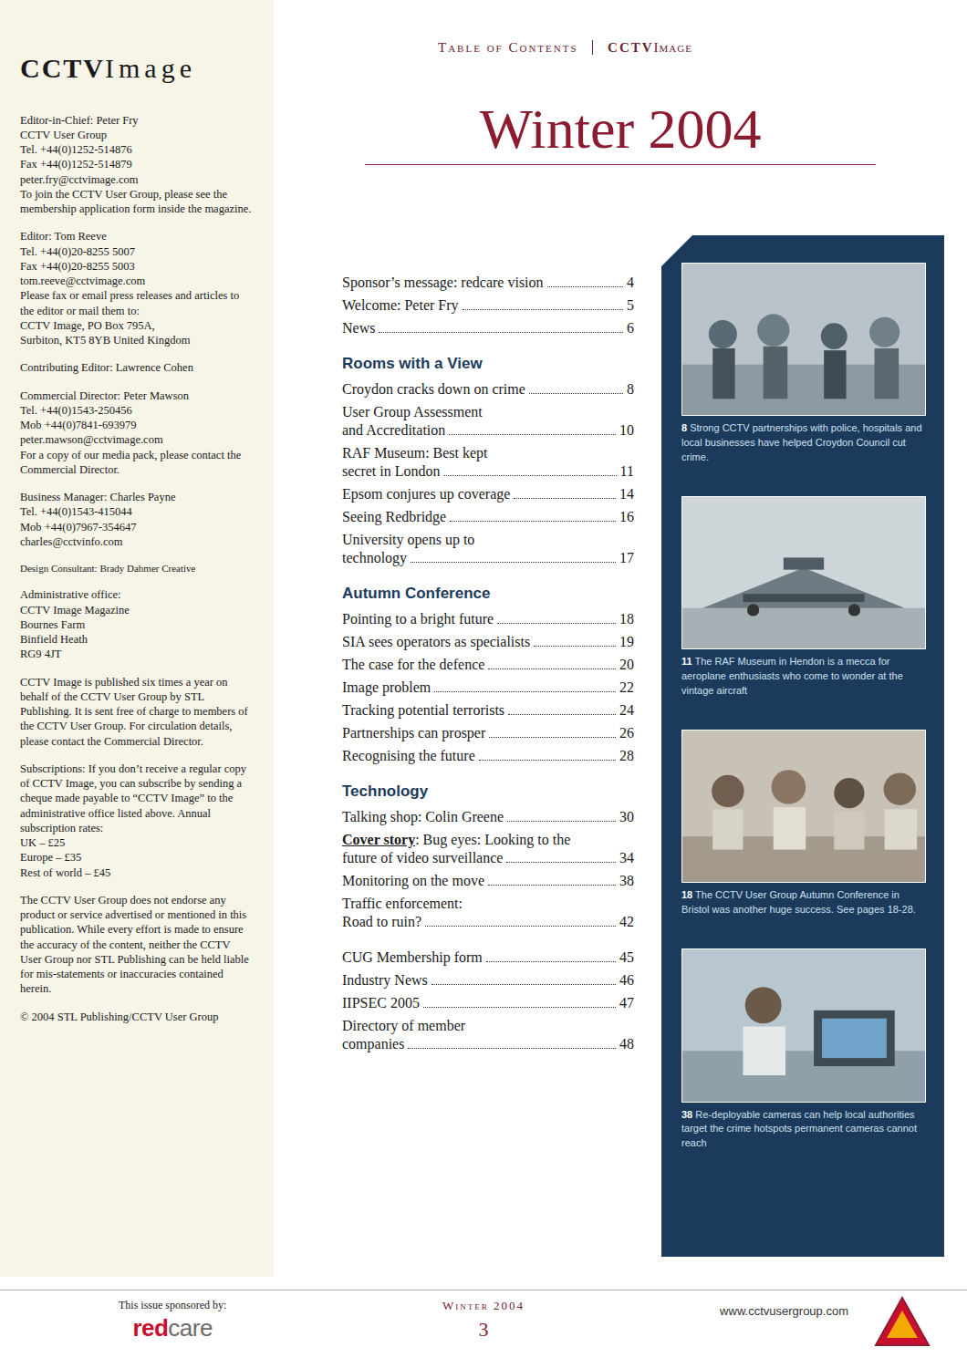CCTV Image
Editor-in-Chief: Peter Fry
CCTV User Group
Tel. +44(0)1252-514876
Fax +44(0)1252-514879
peter.fry@cctvimage.com
To join the CCTV User Group, please see the membership application form inside the magazine.
Editor: Tom Reeve
Tel. +44(0)20-8255 5007
Fax +44(0)20-8255 5003
tom.reeve@cctvimage.com
Please fax or email press releases and articles to the editor or mail them to:
CCTV Image, PO Box 795A,
Surbiton, KT5 8YB United Kingdom
Contributing Editor: Lawrence Cohen
Commercial Director: Peter Mawson
Tel. +44(0)1543-250456
Mob +44(0)7841-693979
peter.mawson@cctvimage.com
For a copy of our media pack, please contact the Commercial Director.
Business Manager: Charles Payne
Tel. +44(0)1543-415044
Mob +44(0)7967-354647
charles@cctvinfo.com
Design Consultant: Brady Dahmer Creative
Administrative office:
CCTV Image Magazine
Bournes Farm
Binfield Heath
RG9 4JT
CCTV Image is published six times a year on behalf of the CCTV User Group by STL Publishing. It is sent free of charge to members of the CCTV User Group. For circulation details, please contact the Commercial Director.
Subscriptions: If you don’t receive a regular copy of CCTV Image, you can subscribe by sending a cheque made payable to “CCTV Image” to the administrative office listed above. Annual subscription rates:
UK – £25
Europe – £35
Rest of world – £45
The CCTV User Group does not endorse any product or service advertised or mentioned in this publication. While every effort is made to ensure the accuracy of the content, neither the CCTV User Group nor STL Publishing can be held liable for mis-statements or inaccuracies contained herein.
© 2004 STL Publishing/CCTV User Group
Table of Contents CCTV Image
Winter 2004
Sponsor’s message: redcare vision 4
Welcome: Peter Fry 5
News 6
Rooms with a View
Croydon cracks down on crime 8
User Group Assessment and Accreditation 10
RAF Museum: Best kept secret in London 11
Epsom conjures up coverage 14
Seeing Redbridge 16
University opens up to technology 17
Autumn Conference
Pointing to a bright future 18
SIA sees operators as specialists 19
The case for the defence 20
Image problem 22
Tracking potential terrorists 24
Partnerships can prosper 26
Recognising the future 28
Technology
Talking shop: Colin Greene 30
Cover story: Bug eyes: Looking to the future of video surveillance 34
Monitoring on the move 38
Traffic enforcement: Road to ruin? 42
CUG Membership form 45
Industry News 46
IIPSEC 2005 47
Directory of member companies 48
8 Strong CCTV partnerships with police, hospitals and local businesses have helped Croydon Council cut crime.
11 The RAF Museum in Hendon is a mecca for aeroplane enthusiasts who come to wonder at the vintage aircraft
18 The CCTV User Group Autumn Conference in Bristol was another huge success. See pages 18-28.
38 Re-deployable cameras can help local authorities target the crime hotspots permanent cameras cannot reach
This issue sponsored by:
red care
Winter 2004
3
www.cctvusergroup.com